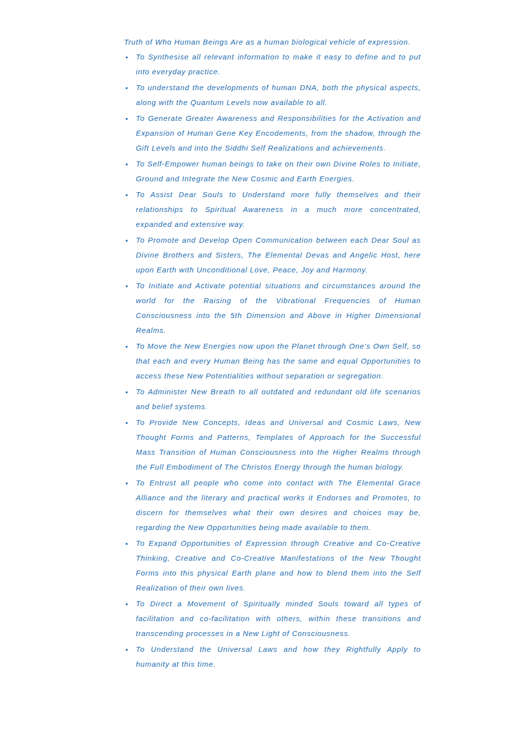Truth of Who Human Beings Are as a human biological vehicle of expression.
To Synthesise all relevant information to make it easy to define and to put into everyday practice.
To understand the developments of human DNA, both the physical aspects, along with the Quantum Levels now available to all.
To Generate Greater Awareness and Responsibilities for the Activation and Expansion of Human Gene Key Encodements, from the shadow, through the Gift Levels and into the Siddhi Self Realizations and achievements.
To Self-Empower human beings to take on their own Divine Roles to Initiate, Ground and Integrate the New Cosmic and Earth Energies.
To Assist Dear Souls to Understand more fully themselves and their relationships to Spiritual Awareness in a much more concentrated, expanded and extensive way.
To Promote and Develop Open Communication between each Dear Soul as Divine Brothers and Sisters, The Elemental Devas and Angelic Host, here upon Earth with Unconditional Love, Peace, Joy and Harmony.
To Initiate and Activate potential situations and circumstances around the world for the Raising of the Vibrational Frequencies of Human Consciousness into the 5th Dimension and Above in Higher Dimensional Realms.
To Move the New Energies now upon the Planet through One’s Own Self, so that each and every Human Being has the same and equal Opportunities to access these New Potentialities without separation or segregation.
To Administer New Breath to all outdated and redundant old life scenarios and belief systems.
To Provide New Concepts, Ideas and Universal and Cosmic Laws, New Thought Forms and Patterns, Templates of Approach for the Successful Mass Transition of Human Consciousness into the Higher Realms through the Full Embodiment of The Christos Energy through the human biology.
To Entrust all people who come into contact with The Elemental Grace Alliance and the literary and practical works it Endorses and Promotes, to discern for themselves what their own desires and choices may be, regarding the New Opportunities being made available to them.
To Expand Opportunities of Expression through Creative and Co-Creative Thinking, Creative and Co-Creative Manifestations of the New Thought Forms into this physical Earth plane and how to blend them into the Self Realization of their own lives.
To Direct a Movement of Spiritually minded Souls toward all types of facilitation and co-facilitation with others, within these transitions and transcending processes in a New Light of Consciousness.
To Understand the Universal Laws and how they Rightfully Apply to humanity at this time.